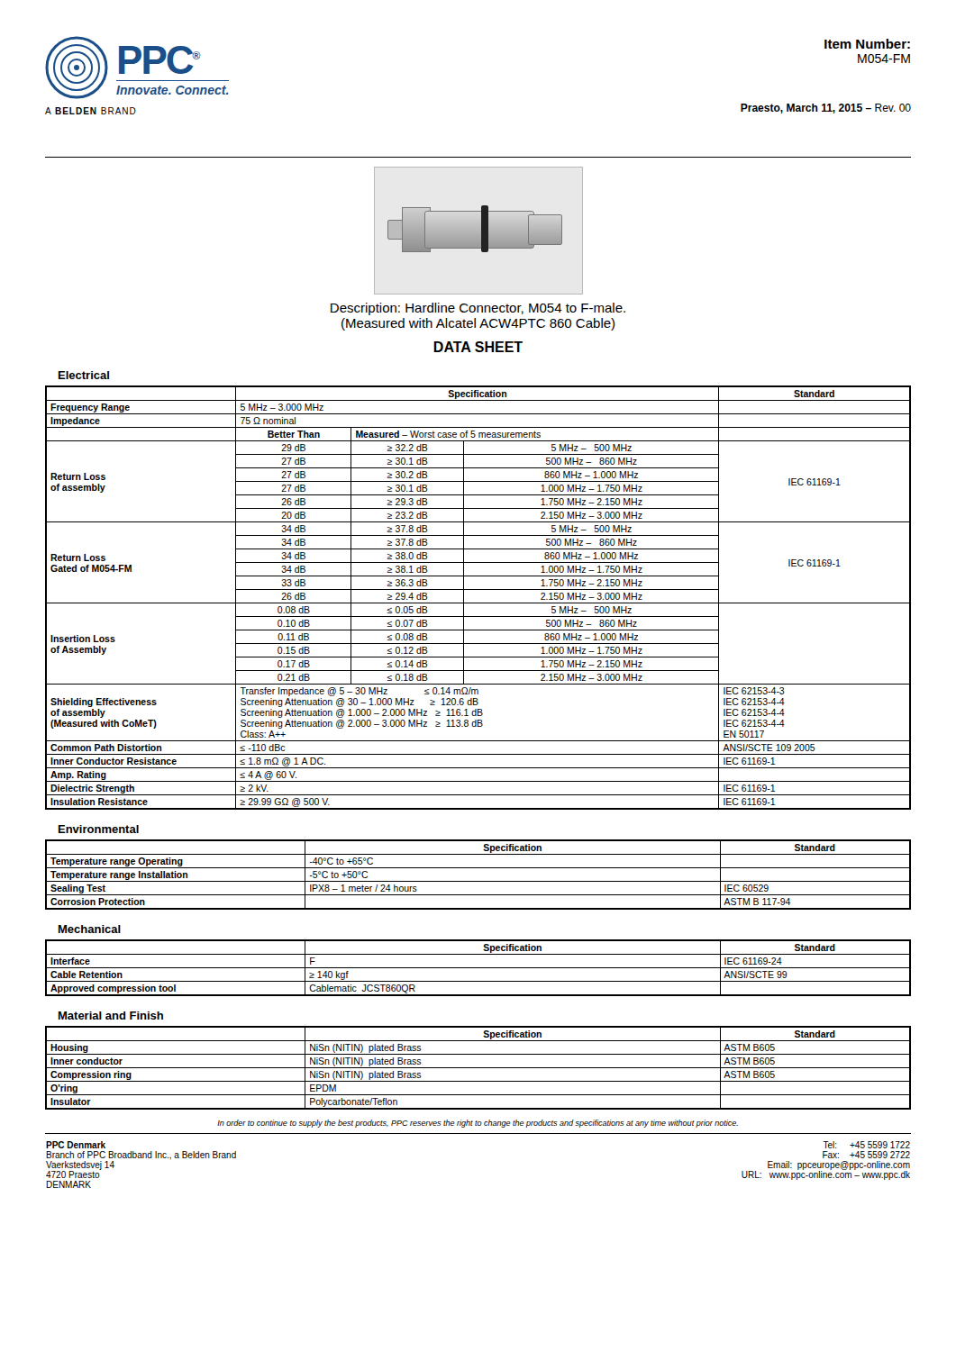PPC®
Innovate. Connect.
A BELDEN BRAND
Item Number:
M054-FM
Praesto, March 11, 2015 – Rev. 00
Description: Hardline Connector, M054 to F-male.
(Measured with Alcatel ACW4PTC 860 Cable)
DATA SHEET
Electrical
| | Specification | Standard |
| Frequency Range | 5 MHz – 3.000 MHz | |
| Impedance | 75 Ω nominal | |
| | Better Than | Measured – Worst case of 5 measurements | |
| Return Loss of assembly | 29 dB | ≥ 32.2 dB | 5 MHz – 500 MHz | IEC 61169-1 |
| 27 dB | ≥ 30.1 dB | 500 MHz – 860 MHz |
| 27 dB | ≥ 30.2 dB | 860 MHz – 1.000 MHz |
| 27 dB | ≥ 30.1 dB | 1.000 MHz – 1.750 MHz |
| 26 dB | ≥ 29.3 dB | 1.750 MHz – 2.150 MHz |
| 20 dB | ≥ 23.2 dB | 2.150 MHz – 3.000 MHz |
| Return Loss Gated of M054-FM | 34 dB | ≥ 37.8 dB | 5 MHz – 500 MHz | IEC 61169-1 |
| 34 dB | ≥ 37.8 dB | 500 MHz – 860 MHz |
| 34 dB | ≥ 38.0 dB | 860 MHz – 1.000 MHz |
| 34 dB | ≥ 38.1 dB | 1.000 MHz – 1.750 MHz |
| 33 dB | ≥ 36.3 dB | 1.750 MHz – 2.150 MHz |
| 26 dB | ≥ 29.4 dB | 2.150 MHz – 3.000 MHz |
| Insertion Loss of Assembly | 0.08 dB | ≤ 0.05 dB | 5 MHz – 500 MHz | |
| 0.10 dB | ≤ 0.07 dB | 500 MHz – 860 MHz |
| 0.11 dB | ≤ 0.08 dB | 860 MHz – 1.000 MHz |
| 0.15 dB | ≤ 0.12 dB | 1.000 MHz – 1.750 MHz |
| 0.17 dB | ≤ 0.14 dB | 1.750 MHz – 2.150 MHz |
| 0.21 dB | ≤ 0.18 dB | 2.150 MHz – 3.000 MHz |
| Shielding Effectiveness of assembly (Measured with CoMeT) | Transfer Impedance @ 5 – 30 MHz ≤ 0.14 mΩ/m Screening Attenuation @ 30 – 1.000 MHz ≥ 120.6 dB Screening Attenuation @ 1.000 – 2.000 MHz ≥ 116.1 dB Screening Attenuation @ 2.000 – 3.000 MHz ≥ 113.8 dB Class: A++ | IEC 62153-4-3 IEC 62153-4-4 IEC 62153-4-4 IEC 62153-4-4 EN 50117 |
| Common Path Distortion | ≤ -110 dBc | ANSI/SCTE 109 2005 |
| Inner Conductor Resistance | ≤ 1.8 mΩ @ 1 A DC. | IEC 61169-1 |
| Amp. Rating | ≤ 4 A @ 60 V. | |
| Dielectric Strength | ≥ 2 kV. | IEC 61169-1 |
| Insulation Resistance | ≥ 29.99 GΩ @ 500 V. | IEC 61169-1 |
Environmental
| | Specification | Standard |
| Temperature range Operating | -40°C to +65°C | |
| Temperature range Installation | -5°C to +50°C | |
| Sealing Test | IPX8 – 1 meter / 24 hours | IEC 60529 |
| Corrosion Protection | | ASTM B 117-94 |
Mechanical
| | Specification | Standard |
| Interface | F | IEC 61169-24 |
| Cable Retention | ≥ 140 kgf | ANSI/SCTE 99 |
| Approved compression tool | Cablematic JCST860QR | |
Material and Finish
| | Specification | Standard |
| Housing | NiSn (NITIN) plated Brass | ASTM B605 |
| Inner conductor | NiSn (NITIN) plated Brass | ASTM B605 |
| Compression ring | NiSn (NITIN) plated Brass | ASTM B605 |
| O'ring | EPDM | |
| Insulator | Polycarbonate/Teflon | |
In order to continue to supply the best products, PPC reserves the right to change the products and specifications at any time without prior notice.
| PPC Denmark Branch of PPC Broadband Inc., a Belden Brand Vaerkstedsvej 14 4720 Praesto DENMARK | Tel: +45 5599 1722 Fax: +45 5599 2722 Email: ppceurope@ppc-online.com URL: www.ppc-online.com – www.ppc.dk |